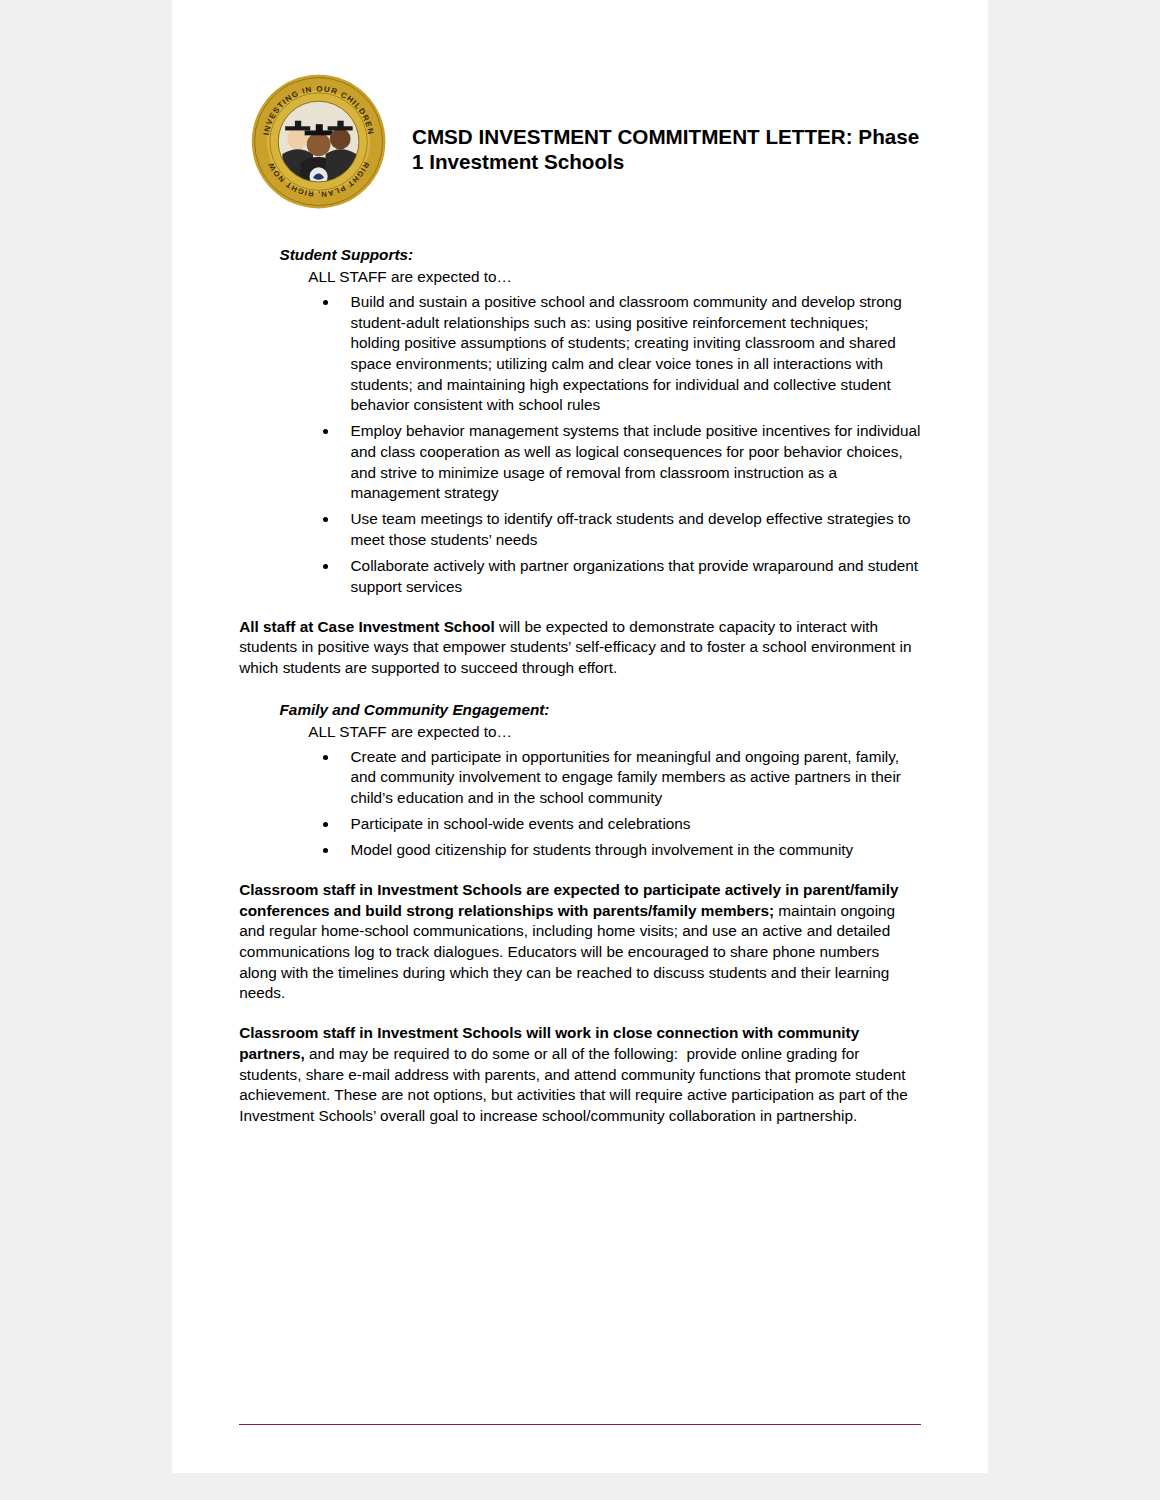INVESTING IN OUR CHILDREN RIGHT PLAN, RIGHT NOW CLEVELAND METROPOLITAN SCHOOL DISTRICT
CMSD INVESTMENT COMMITMENT LETTER: Phase 1 Investment Schools
Student Supports:
ALL STAFF are expected to…
Build and sustain a positive school and classroom community and develop strong student-adult relationships such as: using positive reinforcement techniques; holding positive assumptions of students; creating inviting classroom and shared space environments; utilizing calm and clear voice tones in all interactions with students; and maintaining high expectations for individual and collective student behavior consistent with school rules
Employ behavior management systems that include positive incentives for individual and class cooperation as well as logical consequences for poor behavior choices, and strive to minimize usage of removal from classroom instruction as a management strategy
Use team meetings to identify off-track students and develop effective strategies to meet those students’ needs
Collaborate actively with partner organizations that provide wraparound and student support services
All staff at Case Investment School will be expected to demonstrate capacity to interact with students in positive ways that empower students’ self-efficacy and to foster a school environment in which students are supported to succeed through effort.
Family and Community Engagement:
ALL STAFF are expected to…
Create and participate in opportunities for meaningful and ongoing parent, family, and community involvement to engage family members as active partners in their child’s education and in the school community
Participate in school-wide events and celebrations
Model good citizenship for students through involvement in the community
Classroom staff in Investment Schools are expected to participate actively in parent/family conferences and build strong relationships with parents/family members; maintain ongoing and regular home-school communications, including home visits; and use an active and detailed communications log to track dialogues. Educators will be encouraged to share phone numbers along with the timelines during which they can be reached to discuss students and their learning needs.
Classroom staff in Investment Schools will work in close connection with community partners, and may be required to do some or all of the following: provide online grading for students, share e-mail address with parents, and attend community functions that promote student achievement. These are not options, but activities that will require active participation as part of the Investment Schools’ overall goal to increase school/community collaboration in partnership.